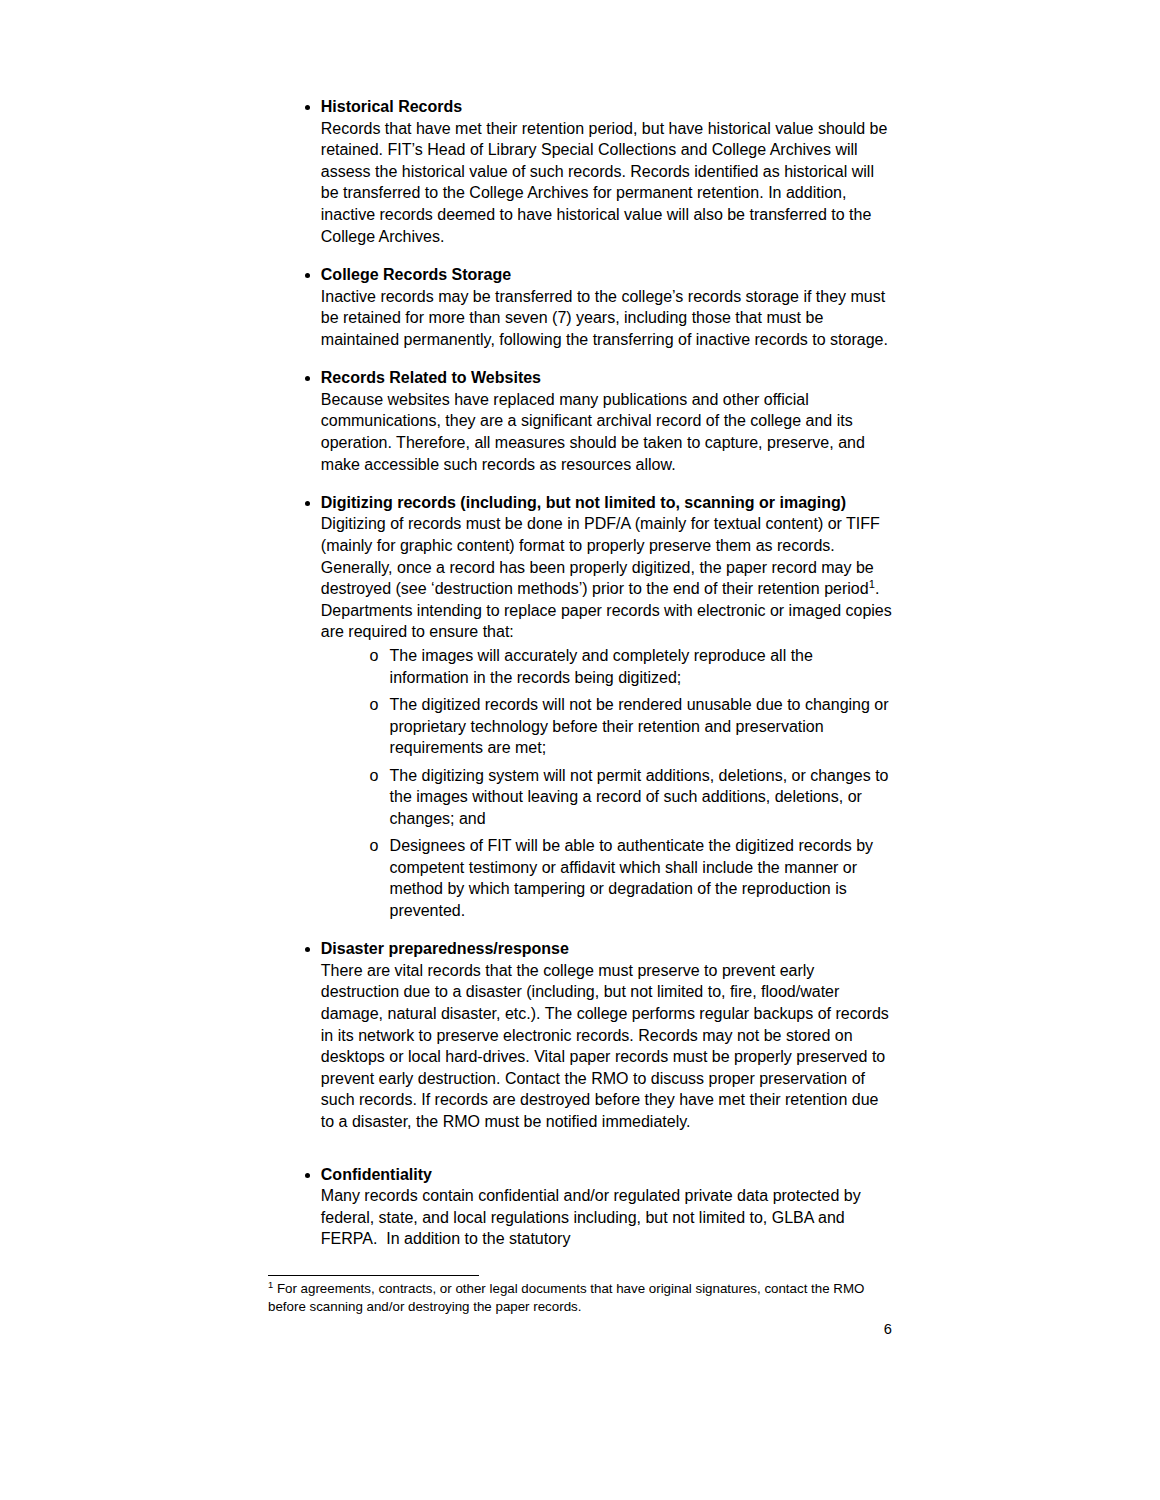Historical Records
Records that have met their retention period, but have historical value should be retained. FIT’s Head of Library Special Collections and College Archives will assess the historical value of such records. Records identified as historical will be transferred to the College Archives for permanent retention. In addition, inactive records deemed to have historical value will also be transferred to the College Archives.
College Records Storage
Inactive records may be transferred to the college’s records storage if they must be retained for more than seven (7) years, including those that must be maintained permanently, following the transferring of inactive records to storage.
Records Related to Websites
Because websites have replaced many publications and other official communications, they are a significant archival record of the college and its operation. Therefore, all measures should be taken to capture, preserve, and make accessible such records as resources allow.
Digitizing records (including, but not limited to, scanning or imaging)
Digitizing of records must be done in PDF/A (mainly for textual content) or TIFF (mainly for graphic content) format to properly preserve them as records. Generally, once a record has been properly digitized, the paper record may be destroyed (see ‘destruction methods’) prior to the end of their retention period1. Departments intending to replace paper records with electronic or imaged copies are required to ensure that:
The images will accurately and completely reproduce all the information in the records being digitized;
The digitized records will not be rendered unusable due to changing or proprietary technology before their retention and preservation requirements are met;
The digitizing system will not permit additions, deletions, or changes to the images without leaving a record of such additions, deletions, or changes; and
Designees of FIT will be able to authenticate the digitized records by competent testimony or affidavit which shall include the manner or method by which tampering or degradation of the reproduction is prevented.
Disaster preparedness/response
There are vital records that the college must preserve to prevent early destruction due to a disaster (including, but not limited to, fire, flood/water damage, natural disaster, etc.). The college performs regular backups of records in its network to preserve electronic records. Records may not be stored on desktops or local hard-drives. Vital paper records must be properly preserved to prevent early destruction. Contact the RMO to discuss proper preservation of such records. If records are destroyed before they have met their retention due to a disaster, the RMO must be notified immediately.
Confidentiality
Many records contain confidential and/or regulated private data protected by federal, state, and local regulations including, but not limited to, GLBA and FERPA. In addition to the statutory
1 For agreements, contracts, or other legal documents that have original signatures, contact the RMO before scanning and/or destroying the paper records.
6